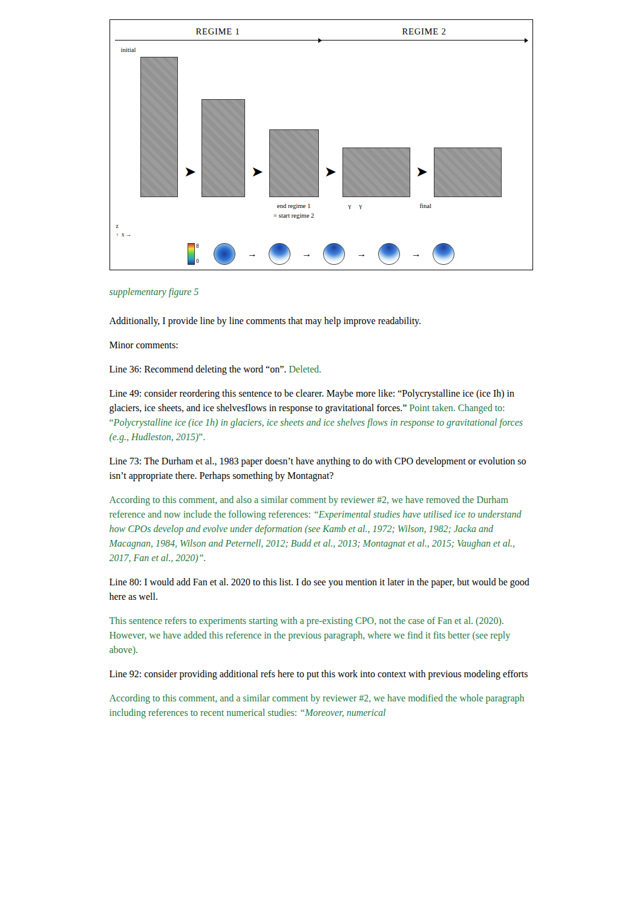REGIME 1 REGIME 2
initial
➤
➤
➤
➤
end regime 1
= start regime 2 γ γ final
z
↑ x →
80 → → → →
supplementary figure 5
Additionally, I provide line by line comments that may help improve readability.
Minor comments:
Line 36: Recommend deleting the word “on”. Deleted.
Line 49: consider reordering this sentence to be clearer. Maybe more like: “Polycrystalline ice (ice Ih) in glaciers, ice sheets, and ice shelvesflows in response to gravitational forces.” Point taken. Changed to: “Polycrystalline ice (ice 1h) in glaciers, ice sheets and ice shelves flows in response to gravitational forces (e.g., Hudleston, 2015)”.
Line 73: The Durham et al., 1983 paper doesn’t have anything to do with CPO development or evolution so isn’t appropriate there. Perhaps something by Montagnat?
According to this comment, and also a similar comment by reviewer #2, we have removed the Durham reference and now include the following references: “Experimental studies have utilised ice to understand how CPOs develop and evolve under deformation (see Kamb et al., 1972; Wilson, 1982; Jacka and Macagnan, 1984, Wilson and Peternell, 2012; Budd et al., 2013; Montagnat et al., 2015; Vaughan et al., 2017, Fan et al., 2020)”.
Line 80: I would add Fan et al. 2020 to this list. I do see you mention it later in the paper, but would be good here as well.
This sentence refers to experiments starting with a pre-existing CPO, not the case of Fan et al. (2020). However, we have added this reference in the previous paragraph, where we find it fits better (see reply above).
Line 92: consider providing additional refs here to put this work into context with previous modeling efforts
According to this comment, and a similar comment by reviewer #2, we have modified the whole paragraph including references to recent numerical studies: “Moreover, numerical